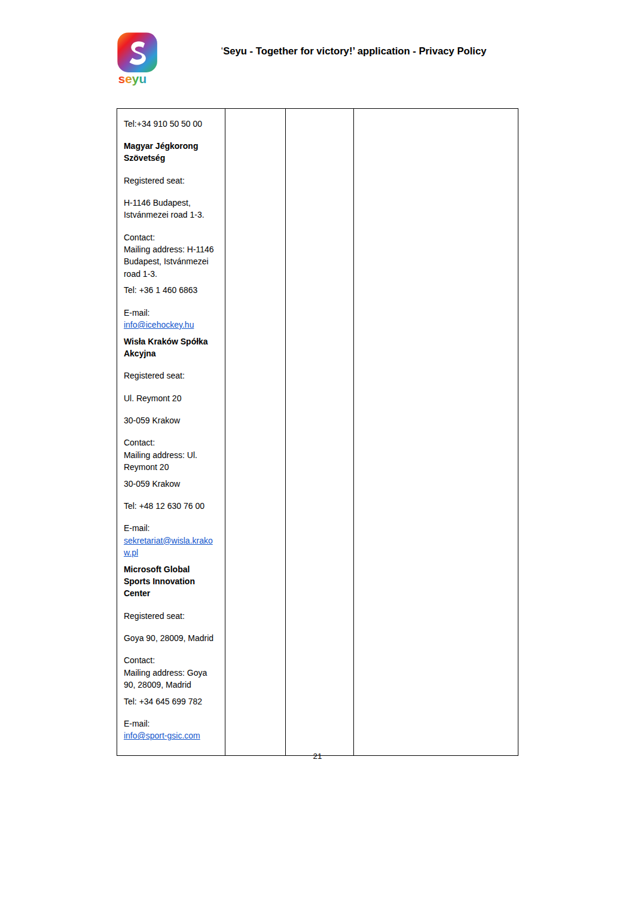seyu
‘Seyu - Together for victory!’ application - Privacy Policy
| Tel:+34 910 50 50 00 Magyar Jégkorong Szövetség Registered seat: H-1146 Budapest, Istvánmezei road 1-3. Contact: Mailing address: H-1146 Budapest, Istvánmezei road 1-3. Tel: +36 1 460 6863 E-mail: info@icehockey.hu Wisła Kraków Spółka Akcyjna Registered seat: Ul. Reymont 20 30-059 Krakow Contact: Mailing address: Ul. Reymont 20 30-059 Krakow Tel: +48 12 630 76 00 E-mail: sekretariat@wisla.krakow.pl Microsoft Global Sports Innovation Center Registered seat: Goya 90, 28009, Madrid Contact: Mailing address: Goya 90, 28009, Madrid Tel: +34 645 699 782 E-mail: info@sport-gsic.com | | | |
21